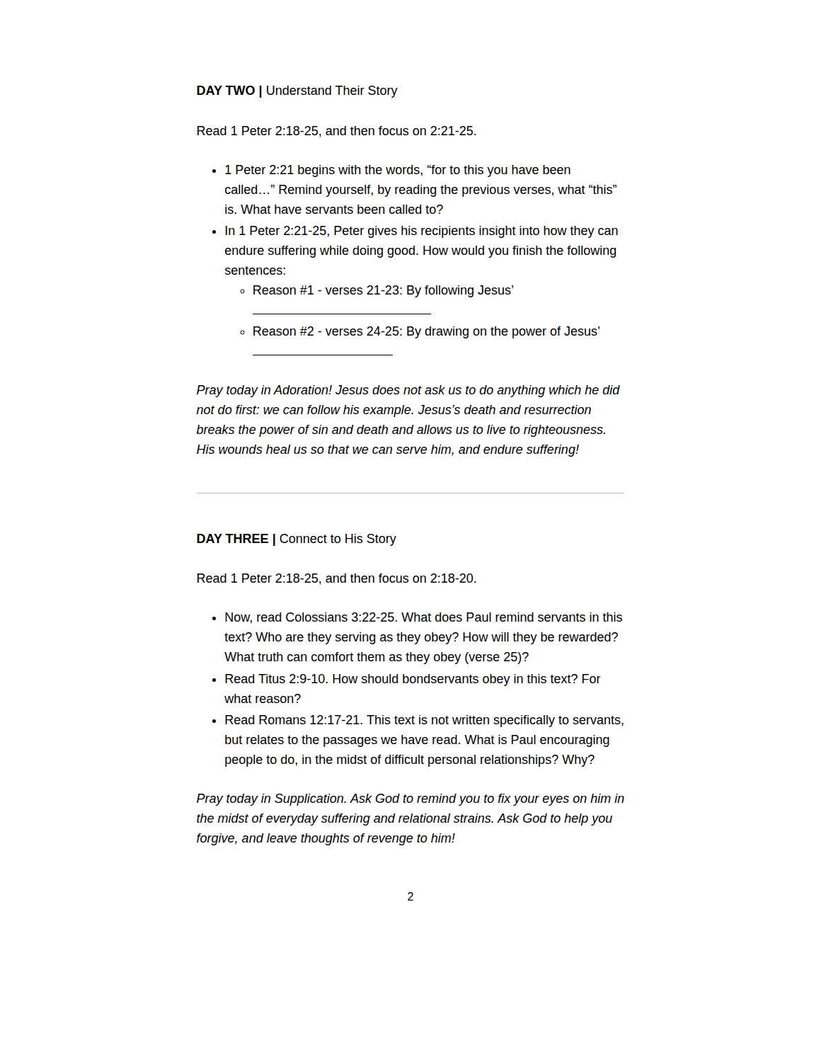DAY TWO | Understand Their Story
Read 1 Peter 2:18-25, and then focus on 2:21-25.
1 Peter 2:21 begins with the words, “for to this you have been called…” Remind yourself, by reading the previous verses, what “this” is. What have servants been called to?
In 1 Peter 2:21-25, Peter gives his recipients insight into how they can endure suffering while doing good. How would you finish the following sentences:
Reason #1 - verses 21-23: By following Jesus’
Reason #2 - verses 24-25: By drawing on the power of Jesus’
Pray today in Adoration! Jesus does not ask us to do anything which he did not do first: we can follow his example. Jesus’s death and resurrection breaks the power of sin and death and allows us to live to righteousness. His wounds heal us so that we can serve him, and endure suffering!
DAY THREE | Connect to His Story
Read 1 Peter 2:18-25, and then focus on 2:18-20.
Now, read Colossians 3:22-25. What does Paul remind servants in this text? Who are they serving as they obey? How will they be rewarded? What truth can comfort them as they obey (verse 25)?
Read Titus 2:9-10. How should bondservants obey in this text? For what reason?
Read Romans 12:17-21. This text is not written specifically to servants, but relates to the passages we have read. What is Paul encouraging people to do, in the midst of difficult personal relationships? Why?
Pray today in Supplication. Ask God to remind you to fix your eyes on him in the midst of everyday suffering and relational strains. Ask God to help you forgive, and leave thoughts of revenge to him!
2